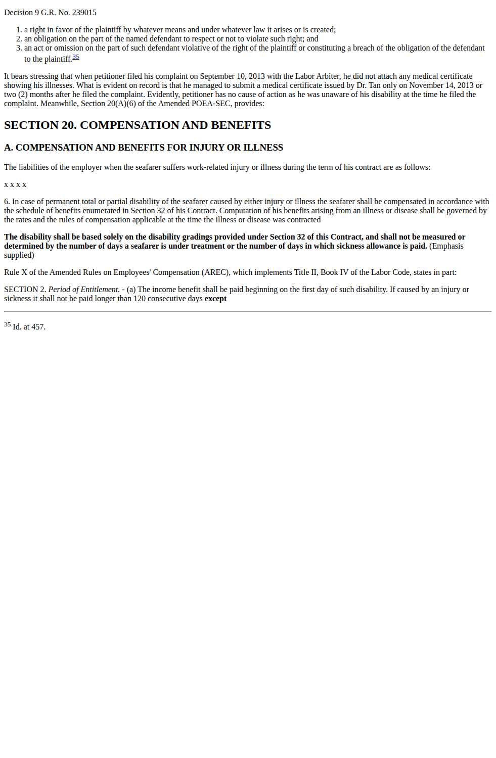Decision 9 G.R. No. 239015
a right in favor of the plaintiff by whatever means and under whatever law it arises or is created;
an obligation on the part of the named defendant to respect or not to violate such right; and
an act or omission on the part of such defendant violative of the right of the plaintiff or constituting a breach of the obligation of the defendant to the plaintiff.35
It bears stressing that when petitioner filed his complaint on September 10, 2013 with the Labor Arbiter, he did not attach any medical certificate showing his illnesses. What is evident on record is that he managed to submit a medical certificate issued by Dr. Tan only on November 14, 2013 or two (2) months after he filed the complaint. Evidently, petitioner has no cause of action as he was unaware of his disability at the time he filed the complaint. Meanwhile, Section 20(A)(6) of the Amended POEA-SEC, provides:
SECTION 20. COMPENSATION AND BENEFITS
A. COMPENSATION AND BENEFITS FOR INJURY OR ILLNESS
The liabilities of the employer when the seafarer suffers work-related injury or illness during the term of his contract are as follows:
x x x x
6. In case of permanent total or partial disability of the seafarer caused by either injury or illness the seafarer shall be compensated in accordance with the schedule of benefits enumerated in Section 32 of his Contract. Computation of his benefits arising from an illness or disease shall be governed by the rates and the rules of compensation applicable at the time the illness or disease was contracted
The disability shall be based solely on the disability gradings provided under Section 32 of this Contract, and shall not be measured or determined by the number of days a seafarer is under treatment or the number of days in which sickness allowance is paid. (Emphasis supplied)
Rule X of the Amended Rules on Employees' Compensation (AREC), which implements Title II, Book IV of the Labor Code, states in part:
SECTION 2. Period of Entitlement. - (a) The income benefit shall be paid beginning on the first day of such disability. If caused by an injury or sickness it shall not be paid longer than 120 consecutive days except
35 Id. at 457.